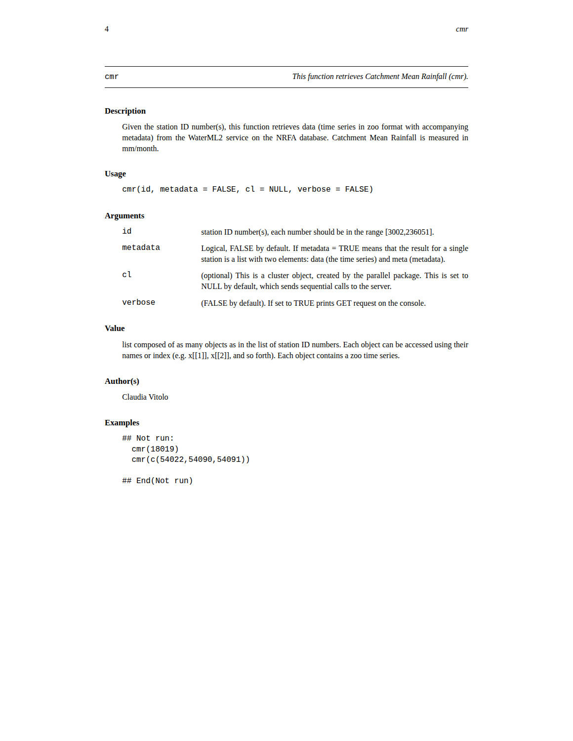4 cmr
cmr This function retrieves Catchment Mean Rainfall (cmr).
Description
Given the station ID number(s), this function retrieves data (time series in zoo format with accompanying metadata) from the WaterML2 service on the NRFA database. Catchment Mean Rainfall is measured in mm/month.
Usage
cmr(id, metadata = FALSE, cl = NULL, verbose = FALSE)
Arguments
id
station ID number(s), each number should be in the range [3002,236051].
metadata
Logical, FALSE by default. If metadata = TRUE means that the result for a single station is a list with two elements: data (the time series) and meta (metadata).
cl
(optional) This is a cluster object, created by the parallel package. This is set to NULL by default, which sends sequential calls to the server.
verbose
(FALSE by default). If set to TRUE prints GET request on the console.
Value
list composed of as many objects as in the list of station ID numbers. Each object can be accessed using their names or index (e.g. x[[1]], x[[2]], and so forth). Each object contains a zoo time series.
Author(s)
Claudia Vitolo
Examples
## Not run:
  cmr(18019)
  cmr(c(54022,54090,54091))

## End(Not run)